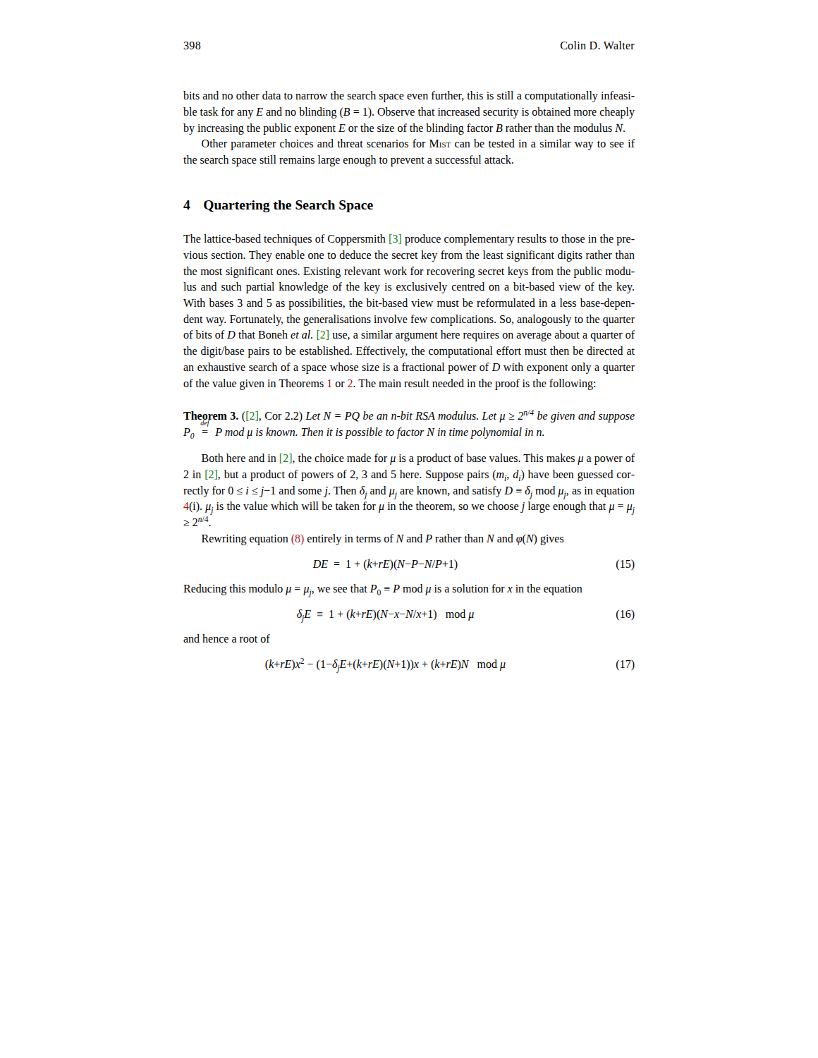398 Colin D. Walter
bits and no other data to narrow the search space even further, this is still a computationally infeasible task for any E and no blinding (B = 1). Observe that increased security is obtained more cheaply by increasing the public exponent E or the size of the blinding factor B rather than the modulus N.
Other parameter choices and threat scenarios for Mist can be tested in a similar way to see if the search space still remains large enough to prevent a successful attack.
4 Quartering the Search Space
The lattice-based techniques of Coppersmith [3] produce complementary results to those in the previous section. They enable one to deduce the secret key from the least significant digits rather than the most significant ones. Existing relevant work for recovering secret keys from the public modulus and such partial knowledge of the key is exclusively centred on a bit-based view of the key. With bases 3 and 5 as possibilities, the bit-based view must be reformulated in a less base-dependent way. Fortunately, the generalisations involve few complications. So, analogously to the quarter of bits of D that Boneh et al. [2] use, a similar argument here requires on average about a quarter of the digit/base pairs to be established. Effectively, the computational effort must then be directed at an exhaustive search of a space whose size is a fractional power of D with exponent only a quarter of the value given in Theorems 1 or 2. The main result needed in the proof is the following:
Theorem 3. ([2], Cor 2.2) Let N = PQ be an n-bit RSA modulus. Let μ ≥ 2n/4 be given and suppose P0 def= P mod μ is known. Then it is possible to factor N in time polynomial in n.
Both here and in [2], the choice made for μ is a product of base values. This makes μ a power of 2 in [2], but a product of powers of 2, 3 and 5 here. Suppose pairs (mi, di) have been guessed correctly for 0 ≤ i ≤ j−1 and some j. Then δj and μj are known, and satisfy D ≡ δj mod μj, as in equation 4(i). μj is the value which will be taken for μ in the theorem, so we choose j large enough that μ = μj ≥ 2n/4.
Rewriting equation (8) entirely in terms of N and P rather than N and φ(N) gives
DE = 1 + (k+rE)(N−P−N/P+1)
(15)
Reducing this modulo μ = μj, we see that P0 ≡ P mod μ is a solution for x in the equation
δjE ≡ 1 + (k+rE)(N−x−N/x+1) mod μ
(16)
and hence a root of
(k+rE)x2 − (1−δjE+(k+rE)(N+1))x + (k+rE)N mod μ
(17)